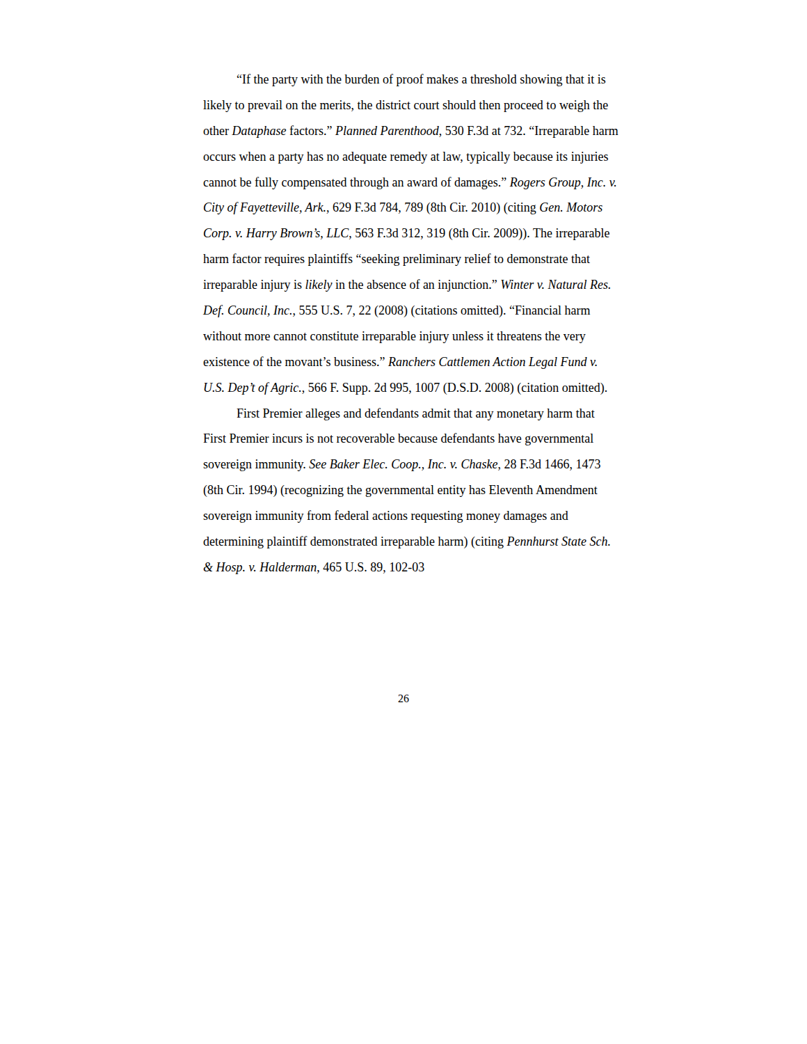“If the party with the burden of proof makes a threshold showing that it is likely to prevail on the merits, the district court should then proceed to weigh the other Dataphase factors.” Planned Parenthood, 530 F.3d at 732. “Irreparable harm occurs when a party has no adequate remedy at law, typically because its injuries cannot be fully compensated through an award of damages.” Rogers Group, Inc. v. City of Fayetteville, Ark., 629 F.3d 784, 789 (8th Cir. 2010) (citing Gen. Motors Corp. v. Harry Brown’s, LLC, 563 F.3d 312, 319 (8th Cir. 2009)). The irreparable harm factor requires plaintiffs “seeking preliminary relief to demonstrate that irreparable injury is likely in the absence of an injunction.” Winter v. Natural Res. Def. Council, Inc., 555 U.S. 7, 22 (2008) (citations omitted). “Financial harm without more cannot constitute irreparable injury unless it threatens the very existence of the movant’s business.” Ranchers Cattlemen Action Legal Fund v. U.S. Dep’t of Agric., 566 F. Supp. 2d 995, 1007 (D.S.D. 2008) (citation omitted).
First Premier alleges and defendants admit that any monetary harm that First Premier incurs is not recoverable because defendants have governmental sovereign immunity. See Baker Elec. Coop., Inc. v. Chaske, 28 F.3d 1466, 1473 (8th Cir. 1994) (recognizing the governmental entity has Eleventh Amendment sovereign immunity from federal actions requesting money damages and determining plaintiff demonstrated irreparable harm) (citing Pennhurst State Sch. & Hosp. v. Halderman, 465 U.S. 89, 102-03
26